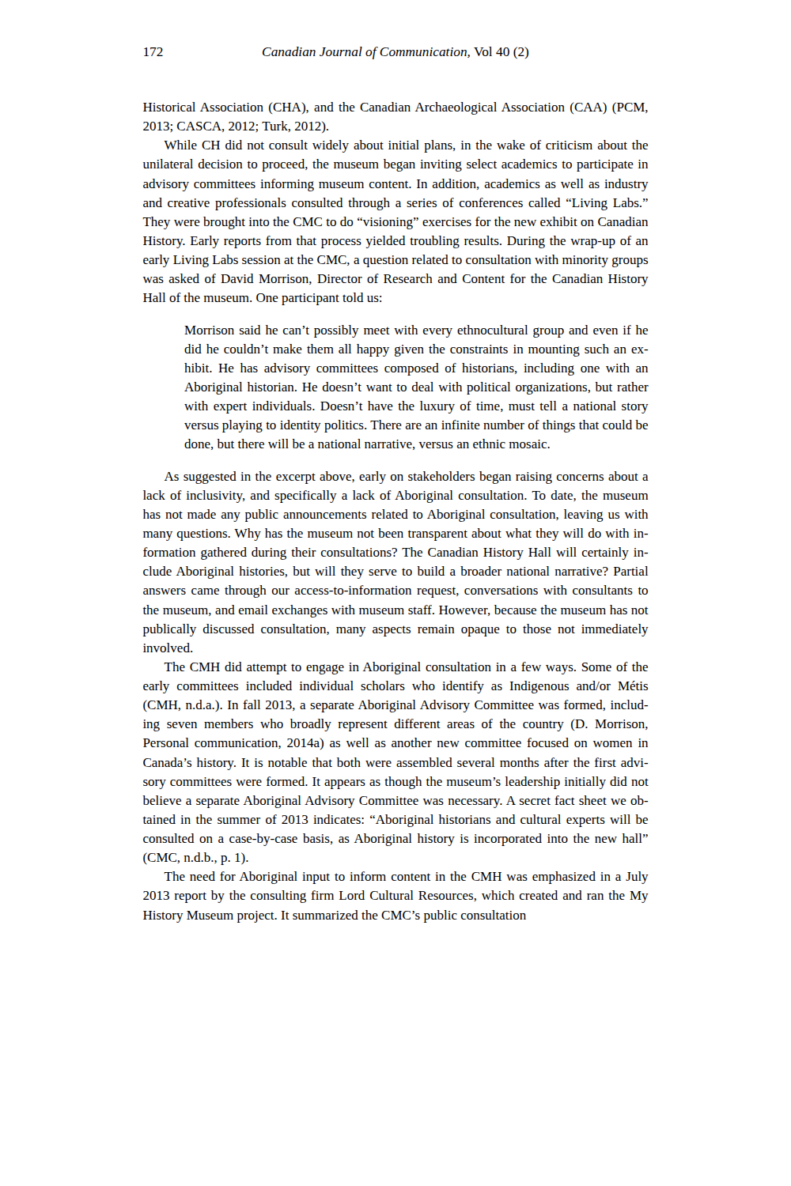172
Canadian Journal of Communication, Vol 40 (2)
Historical Association (CHA), and the Canadian Archaeological Association (CAA) (PCM, 2013; CASCA, 2012; Turk, 2012).
While CH did not consult widely about initial plans, in the wake of criticism about the unilateral decision to proceed, the museum began inviting select academics to participate in advisory committees informing museum content. In addition, academics as well as industry and creative professionals consulted through a series of conferences called “Living Labs.” They were brought into the CMC to do “visioning” exercises for the new exhibit on Canadian History. Early reports from that process yielded troubling results. During the wrap-up of an early Living Labs session at the CMC, a question related to consultation with minority groups was asked of David Morrison, Director of Research and Content for the Canadian History Hall of the museum. One participant told us:
Morrison said he can’t possibly meet with every ethnocultural group and even if he did he couldn’t make them all happy given the constraints in mounting such an exhibit. He has advisory committees composed of historians, including one with an Aboriginal historian. He doesn’t want to deal with political organizations, but rather with expert individuals. Doesn’t have the luxury of time, must tell a national story versus playing to identity politics. There are an infinite number of things that could be done, but there will be a national narrative, versus an ethnic mosaic.
As suggested in the excerpt above, early on stakeholders began raising concerns about a lack of inclusivity, and specifically a lack of Aboriginal consultation. To date, the museum has not made any public announcements related to Aboriginal consultation, leaving us with many questions. Why has the museum not been transparent about what they will do with information gathered during their consultations? The Canadian History Hall will certainly include Aboriginal histories, but will they serve to build a broader national narrative? Partial answers came through our access-to-information request, conversations with consultants to the museum, and email exchanges with museum staff. However, because the museum has not publically discussed consultation, many aspects remain opaque to those not immediately involved.
The CMH did attempt to engage in Aboriginal consultation in a few ways. Some of the early committees included individual scholars who identify as Indigenous and/or Métis (CMH, n.d.a.). In fall 2013, a separate Aboriginal Advisory Committee was formed, including seven members who broadly represent different areas of the country (D. Morrison, Personal communication, 2014a) as well as another new committee focused on women in Canada’s history. It is notable that both were assembled several months after the first advisory committees were formed. It appears as though the museum’s leadership initially did not believe a separate Aboriginal Advisory Committee was necessary. A secret fact sheet we obtained in the summer of 2013 indicates: “Aboriginal historians and cultural experts will be consulted on a case-by-case basis, as Aboriginal history is incorporated into the new hall” (CMC, n.d.b., p. 1).
The need for Aboriginal input to inform content in the CMH was emphasized in a July 2013 report by the consulting firm Lord Cultural Resources, which created and ran the My History Museum project. It summarized the CMC’s public consultation